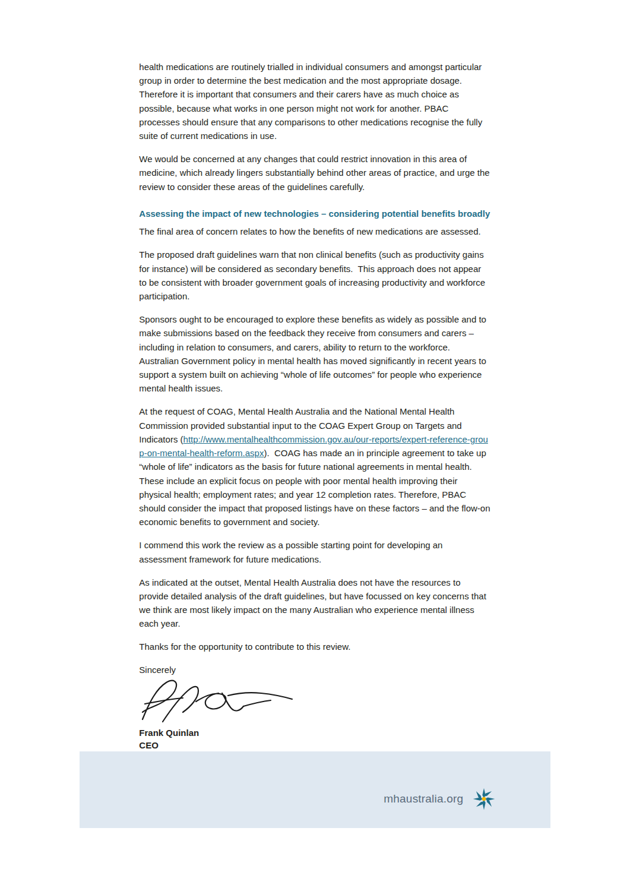health medications are routinely trialled in individual consumers and amongst particular group in order to determine the best medication and the most appropriate dosage. Therefore it is important that consumers and their carers have as much choice as possible, because what works in one person might not work for another. PBAC processes should ensure that any comparisons to other medications recognise the fully suite of current medications in use.
We would be concerned at any changes that could restrict innovation in this area of medicine, which already lingers substantially behind other areas of practice, and urge the review to consider these areas of the guidelines carefully.
Assessing the impact of new technologies – considering potential benefits broadly
The final area of concern relates to how the benefits of new medications are assessed.
The proposed draft guidelines warn that non clinical benefits (such as productivity gains for instance) will be considered as secondary benefits. This approach does not appear to be consistent with broader government goals of increasing productivity and workforce participation.
Sponsors ought to be encouraged to explore these benefits as widely as possible and to make submissions based on the feedback they receive from consumers and carers – including in relation to consumers, and carers, ability to return to the workforce. Australian Government policy in mental health has moved significantly in recent years to support a system built on achieving “whole of life outcomes” for people who experience mental health issues.
At the request of COAG, Mental Health Australia and the National Mental Health Commission provided substantial input to the COAG Expert Group on Targets and Indicators (http://www.mentalhealthcommission.gov.au/our-reports/expert-reference-group-on-mental-health-reform.aspx). COAG has made an in principle agreement to take up “whole of life” indicators as the basis for future national agreements in mental health. These include an explicit focus on people with poor mental health improving their physical health; employment rates; and year 12 completion rates. Therefore, PBAC should consider the impact that proposed listings have on these factors – and the flow-on economic benefits to government and society.
I commend this work the review as a possible starting point for developing an assessment framework for future medications.
As indicated at the outset, Mental Health Australia does not have the resources to provide detailed analysis of the draft guidelines, but have focussed on key concerns that we think are most likely impact on the many Australian who experience mental illness each year.
Thanks for the opportunity to contribute to this review.
Sincerely
Frank Quinlan
CEO
mhaustralia.org